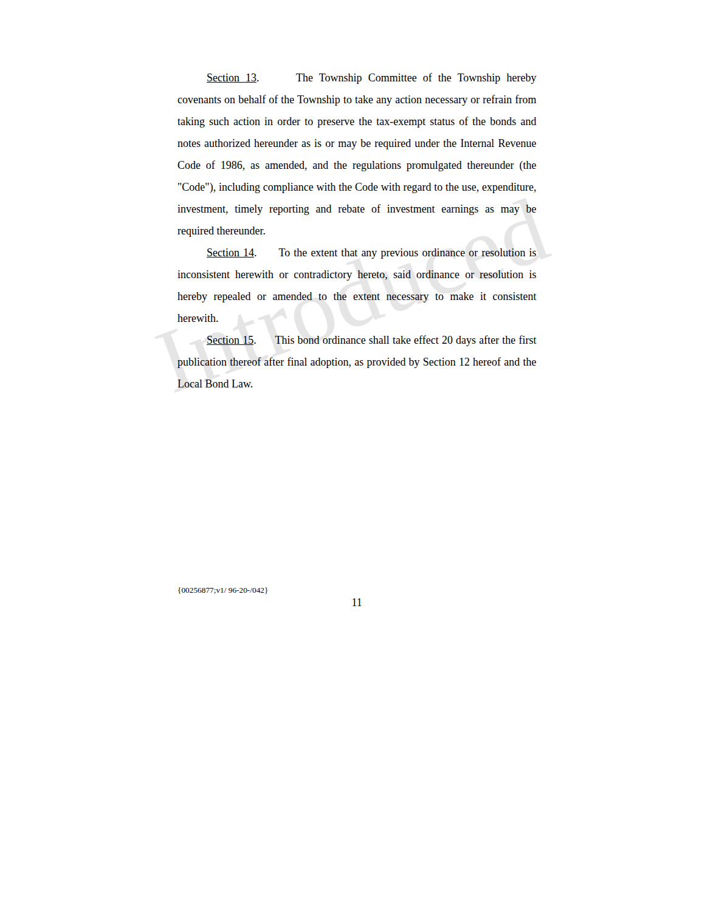Introduced
Section 13. The Township Committee of the Township hereby covenants on behalf of the Township to take any action necessary or refrain from taking such action in order to preserve the tax-exempt status of the bonds and notes authorized hereunder as is or may be required under the Internal Revenue Code of 1986, as amended, and the regulations promulgated thereunder (the "Code"), including compliance with the Code with regard to the use, expenditure, investment, timely reporting and rebate of investment earnings as may be required thereunder.
Section 14. To the extent that any previous ordinance or resolution is inconsistent herewith or contradictory hereto, said ordinance or resolution is hereby repealed or amended to the extent necessary to make it consistent herewith.
Section 15. This bond ordinance shall take effect 20 days after the first publication thereof after final adoption, as provided by Section 12 hereof and the Local Bond Law.
{00256877;v1/ 96-20-/042}
11